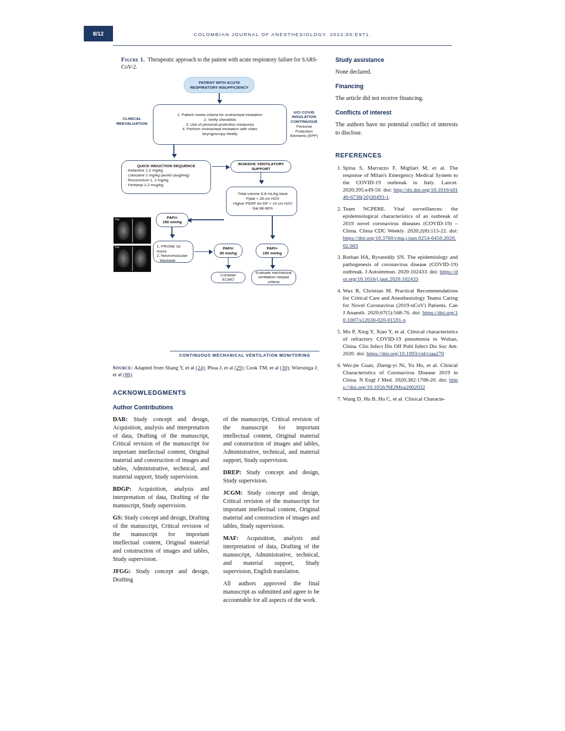8/12
Colombian Journal of Anesthesiology. 2022;50:e971.
Figure 1. Therapeutic approach to the patient with acute respiratory failure for SARS-CoV-2.
PATIENT WITH ACUTE
RESPIRATORY INSUFFICIENCY
CLINICAL
REEVALUATION
1. Patient meets criteria for orotracheal intubation
2. Verify checklists
3. Use of personal protection measures
4. Perform orotracheal intubation with video
laryngoscopy ideally
UCI COVID INSULATION
CONTINUOUS
Personal Protection
Elements (EPP)
QUICK INDUCTION SEQUENCE
· Ketamine 1-2 mg/kg
· Lidocaine 1 mg/kg (avoid caughing)
· Rocoronium 1, 2 mg/kg
· Fentanyl 1-2 mcg/kg
INVASIVE VENTILATORY
SUPPORT
· Tidal volume 6-8 mL/kg ideal
· Pplat < 28 cm H2O
· Higher PEEP for DP < 14 cm H2O
· Sat 88-96%
PAFI<
150 mmhg
1. PRONE 16 hours
2. Neuromuscular
blackade
PAFI<
80 mmhg
PAFI>
150 mmhg
Consider
ECMO
Evaluate mechanical
ventilation release criteria
Plat
Plat
CONTINUOUS MECHANICAL VENTILATION MONITORING
Source: Adapted from Shang Y, et al (24); Phua J, et al (29); Cook TM; et al (30); Wiersinga J; et al (86).
Acknowledgments
Author Contributions
DAR: Study concept and design, Acquisition, analysis and interpretation of data, Drafting of the manuscript, Critical revision of the manuscript for important intellectual content, Original material and construction of images and tables, Administrative, technical, and material support, Study supervision.
BDGP: Acquisition, analysis and interpretation of data, Drafting of the manuscript, Study supervision.
GS: Study concept and design, Drafting of the manuscript, Critical revision of the manuscript for important intellectual content, Original material and construction of images and tables, Study supervision.
JFGG: Study concept and design, Drafting
of the manuscript, Critical revision of the manuscript for important intellectual content, Original material and construction of images and tables, Administrative, technical, and material support, Study supervision.
DREP: Study concept and design, Study supervision.
JCGM: Study concept and design, Critical revision of the manuscript for important intellectual content, Original material and construction of images and tables, Study supervision.
MAF: Acquisition, analysis and interpretation of data, Drafting of the manuscript, Administrative, technical, and material support, Study supervision, English translation.
All authors approved the final manuscript as submitted and agree to be accountable for all aspects of the work.
Study assistance
None declared.
Financing
The article did not receive financing.
Conflicts of interest
The authors have no potential conflict of interests to disclose.
References
Spina S, Marrazzo F, Migliari M, et al. The response of Milan's Emergency Medical System to the COVID-19 outbreak in Italy. Lancet. 2020;395:e49-50. doi: http://dx.doi.org/10.1016/s0140-6736(20)30493-1.
Team NCPERE. Vital surveillances: the epidemiological characteristics of an outbreak of 2019 novel coronavirus diseases (COVID-19) – China. China CDC Weekly. 2020;2(8):113-22. doi: https://doi.org/10.3760/cma.j.issn.0254-6450.2020.02.003
Rothan HA, Byrareddy SN. The epidemiology and pathogenesis of coronavirus disease (COVID-19) outbreak. J Autoimmun. 2020:102433. doi: https://doi.org/10.1016/j.jaut.2020.102433
Wax R, Christian M. Practical Recommendations for Critical Care and Anesthesiology Teams Caring for Novel Coronavirus (2019-nCoV) Patients. Can J Anaesth. 2020;67(5):568-76. doi: https://doi.org/10.1007/s12630-020-01591-x
Mo P, Xing Y, Xiao Y, et al. Clinical characteristics of refractory COVID-19 pneumonia in Wuhan, China. Clin Infect Dis Off Publ Infect Dis Soc Am. 2020. doi: https://doi.org/10.1093/cid/ciaa270
Wei-jie Guan, Zheng-yi Ni, Yu Hu, et al. Clinical Characteristics of Coronavirus Disease 2019 in China. N Engl J Med. 2020;382:1708-20. doi: https://doi.org/10.1056/NEJMoa2002032
Wang D, Hu B, Hu C, et al. Clinical Characte-